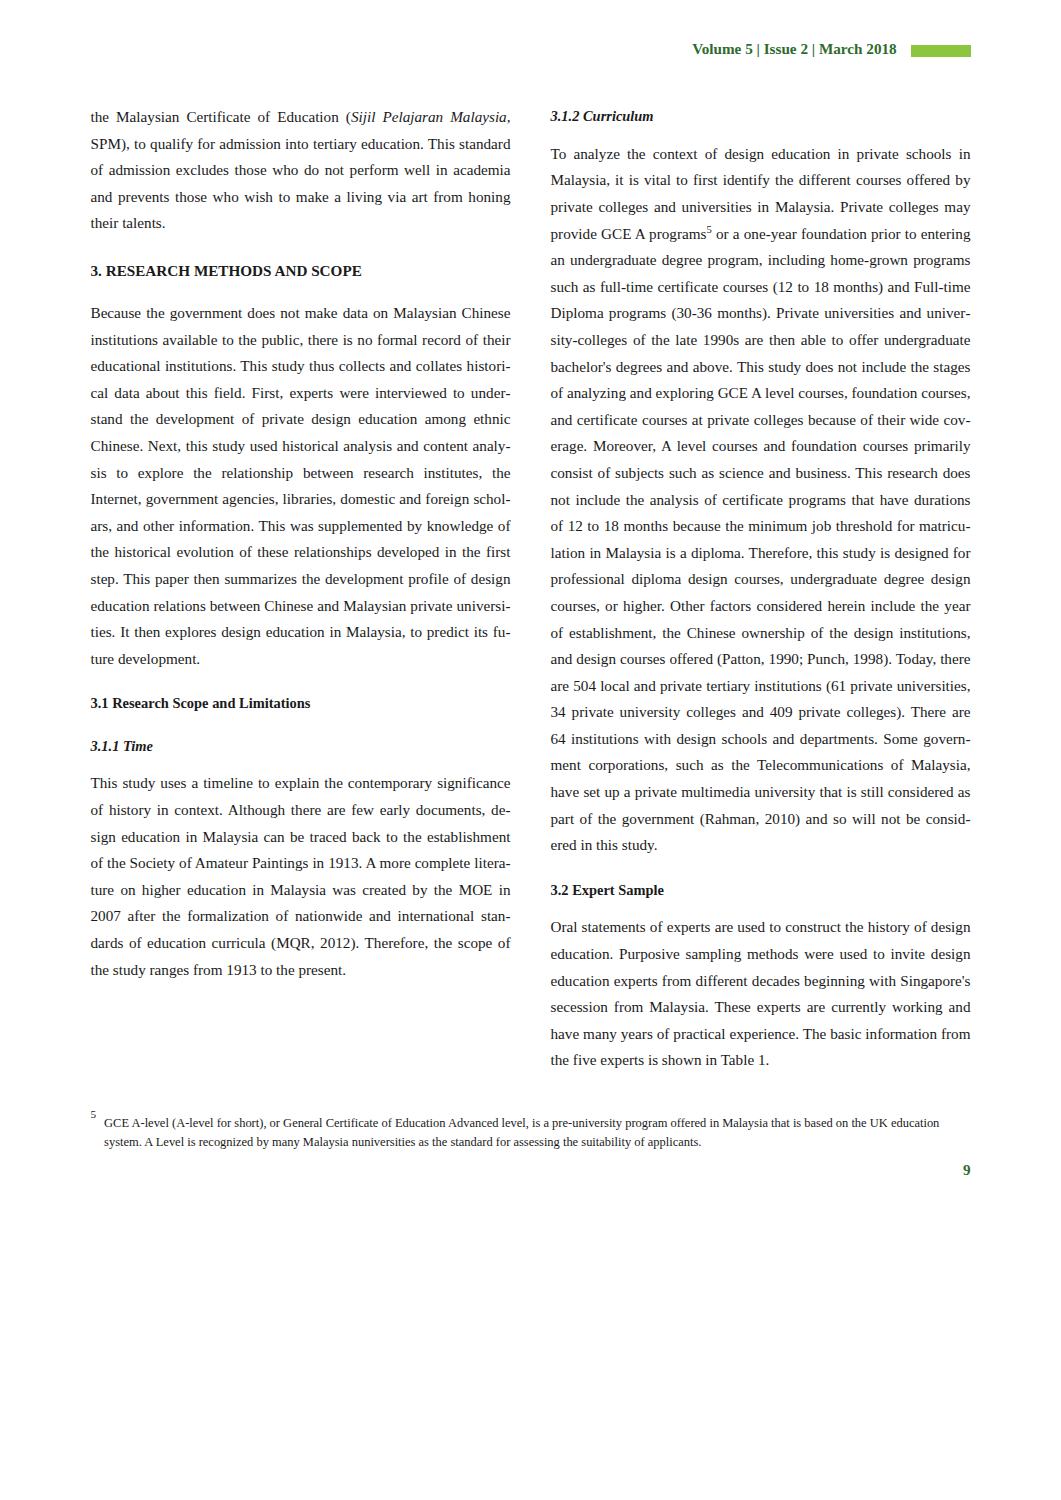Volume 5 | Issue 2 | March 2018
the Malaysian Certificate of Education (Sijil Pelajaran Malaysia, SPM), to qualify for admission into tertiary education. This standard of admission excludes those who do not perform well in academia and prevents those who wish to make a living via art from honing their talents.
3. RESEARCH METHODS AND SCOPE
Because the government does not make data on Malaysian Chinese institutions available to the public, there is no formal record of their educational institutions. This study thus collects and collates historical data about this field. First, experts were interviewed to understand the development of private design education among ethnic Chinese. Next, this study used historical analysis and content analysis to explore the relationship between research institutes, the Internet, government agencies, libraries, domestic and foreign scholars, and other information. This was supplemented by knowledge of the historical evolution of these relationships developed in the first step. This paper then summarizes the development profile of design education relations between Chinese and Malaysian private universities. It then explores design education in Malaysia, to predict its future development.
3.1 Research Scope and Limitations
3.1.1 Time
This study uses a timeline to explain the contemporary significance of history in context. Although there are few early documents, design education in Malaysia can be traced back to the establishment of the Society of Amateur Paintings in 1913. A more complete literature on higher education in Malaysia was created by the MOE in 2007 after the formalization of nationwide and international standards of education curricula (MQR, 2012). Therefore, the scope of the study ranges from 1913 to the present.
3.1.2 Curriculum
To analyze the context of design education in private schools in Malaysia, it is vital to first identify the different courses offered by private colleges and universities in Malaysia. Private colleges may provide GCE A programs5 or a one-year foundation prior to entering an undergraduate degree program, including home-grown programs such as full-time certificate courses (12 to 18 months) and Full-time Diploma programs (30-36 months). Private universities and university-colleges of the late 1990s are then able to offer undergraduate bachelor's degrees and above. This study does not include the stages of analyzing and exploring GCE A level courses, foundation courses, and certificate courses at private colleges because of their wide coverage. Moreover, A level courses and foundation courses primarily consist of subjects such as science and business. This research does not include the analysis of certificate programs that have durations of 12 to 18 months because the minimum job threshold for matriculation in Malaysia is a diploma. Therefore, this study is designed for professional diploma design courses, undergraduate degree design courses, or higher. Other factors considered herein include the year of establishment, the Chinese ownership of the design institutions, and design courses offered (Patton, 1990; Punch, 1998). Today, there are 504 local and private tertiary institutions (61 private universities, 34 private university colleges and 409 private colleges). There are 64 institutions with design schools and departments. Some government corporations, such as the Telecommunications of Malaysia, have set up a private multimedia university that is still considered as part of the government (Rahman, 2010) and so will not be considered in this study.
3.2 Expert Sample
Oral statements of experts are used to construct the history of design education. Purposive sampling methods were used to invite design education experts from different decades beginning with Singapore's secession from Malaysia. These experts are currently working and have many years of practical experience. The basic information from the five experts is shown in Table 1.
5
GCE A-level (A-level for short), or General Certificate of Education Advanced level, is a pre-university program offered in Malaysia that is based on the UK education system. A Level is recognized by many Malaysia nuniversities as the standard for assessing the suitability of applicants.
9